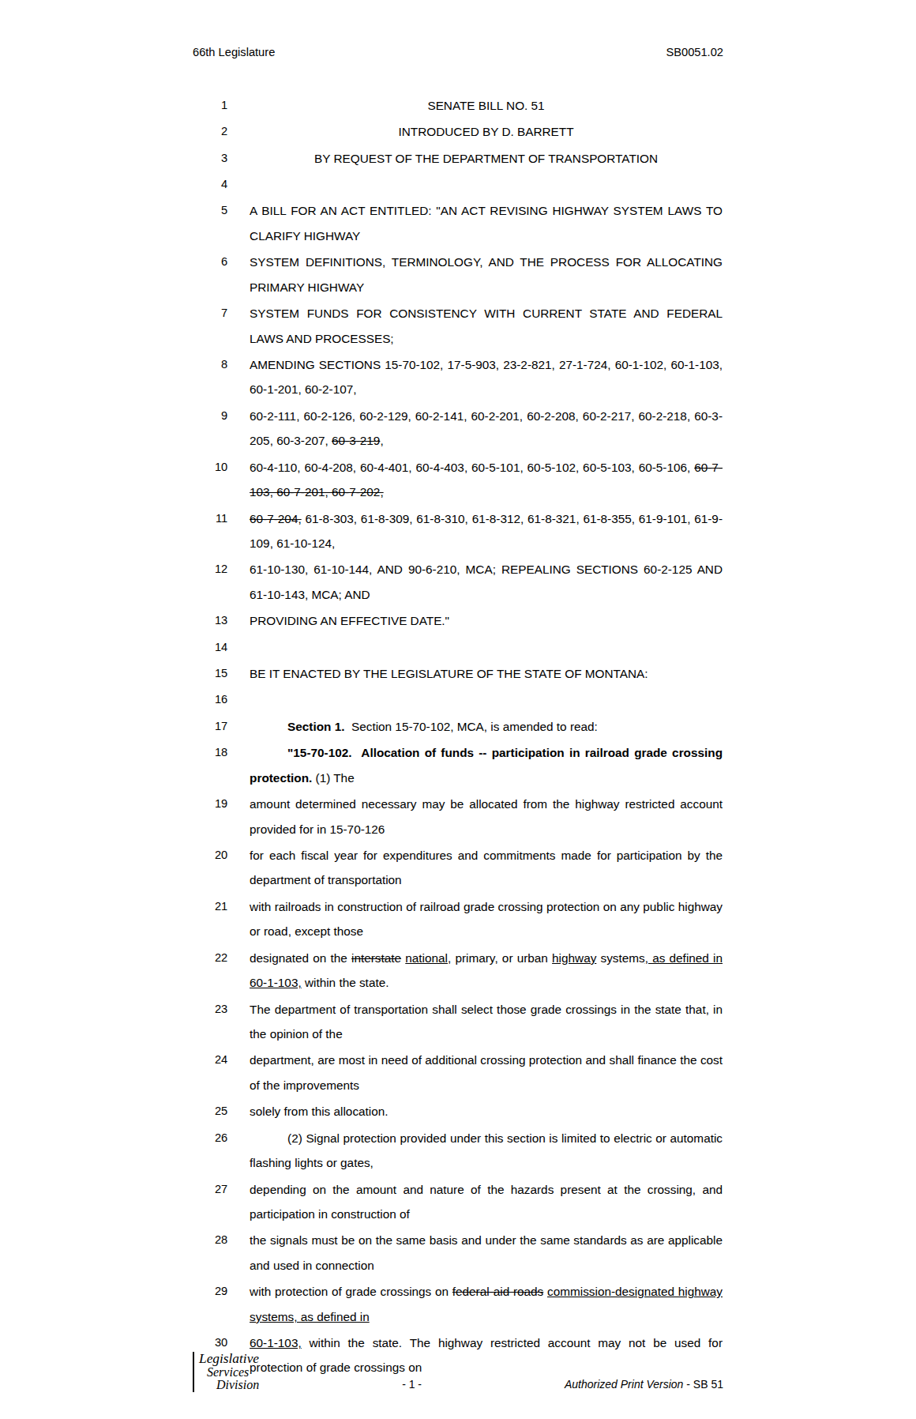66th Legislature
SB0051.02
| 1 | SENATE BILL NO. 51 |
| 2 | INTRODUCED BY D. BARRETT |
| 3 | BY REQUEST OF THE DEPARTMENT OF TRANSPORTATION |
| 4 | |
| 5 | A BILL FOR AN ACT ENTITLED: "AN ACT REVISING HIGHWAY SYSTEM LAWS TO CLARIFY HIGHWAY |
| 6 | SYSTEM DEFINITIONS, TERMINOLOGY, AND THE PROCESS FOR ALLOCATING PRIMARY HIGHWAY |
| 7 | SYSTEM FUNDS FOR CONSISTENCY WITH CURRENT STATE AND FEDERAL LAWS AND PROCESSES; |
| 8 | AMENDING SECTIONS 15-70-102, 17-5-903, 23-2-821, 27-1-724, 60-1-102, 60-1-103, 60-1-201, 60-2-107, |
| 9 | 60-2-111, 60-2-126, 60-2-129, 60-2-141, 60-2-201, 60-2-208, 60-2-217, 60-2-218, 60-3-205, 60-3-207, 60-3-219 , |
| 10 | 60-4-110, 60-4-208, 60-4-401, 60-4-403, 60-5-101, 60-5-102, 60-5-103, 60-5-106, 60-7-103, 60-7-201, 60-7-202, |
| 11 | 60-7-204, 61-8-303, 61-8-309, 61-8-310, 61-8-312, 61-8-321, 61-8-355, 61-9-101, 61-9-109, 61-10-124, |
| 12 | 61-10-130, 61-10-144, AND 90-6-210, MCA; REPEALING SECTIONS 60-2-125 AND 61-10-143, MCA; AND |
| 13 | PROVIDING AN EFFECTIVE DATE." |
| 14 | |
| 15 | BE IT ENACTED BY THE LEGISLATURE OF THE STATE OF MONTANA: |
| 16 | |
| 17 | Section 1. Section 15-70-102, MCA, is amended to read: |
| 18 | "15-70-102. Allocation of funds -- participation in railroad grade crossing protection. (1) The |
| 19 | amount determined necessary may be allocated from the highway restricted account provided for in 15-70-126 |
| 20 | for each fiscal year for expenditures and commitments made for participation by the department of transportation |
| 21 | with railroads in construction of railroad grade crossing protection on any public highway or road, except those |
| 22 | designated on the interstate national , primary, or urban highway systems , as defined in 60-1-103, within the state. |
| 23 | The department of transportation shall select those grade crossings in the state that, in the opinion of the |
| 24 | department, are most in need of additional crossing protection and shall finance the cost of the improvements |
| 25 | solely from this allocation. |
| 26 | (2) Signal protection provided under this section is limited to electric or automatic flashing lights or gates, |
| 27 | depending on the amount and nature of the hazards present at the crossing, and participation in construction of |
| 28 | the signals must be on the same basis and under the same standards as are applicable and used in connection |
| 29 | with protection of grade crossings on federal-aid roads commission-designated highway systems, as defined in |
| 30 | 60-1-103, within the state. The highway restricted account may not be used for protection of grade crossings on |
Legislative
Services
Division
- 1 -
Authorized Print Version - SB 51